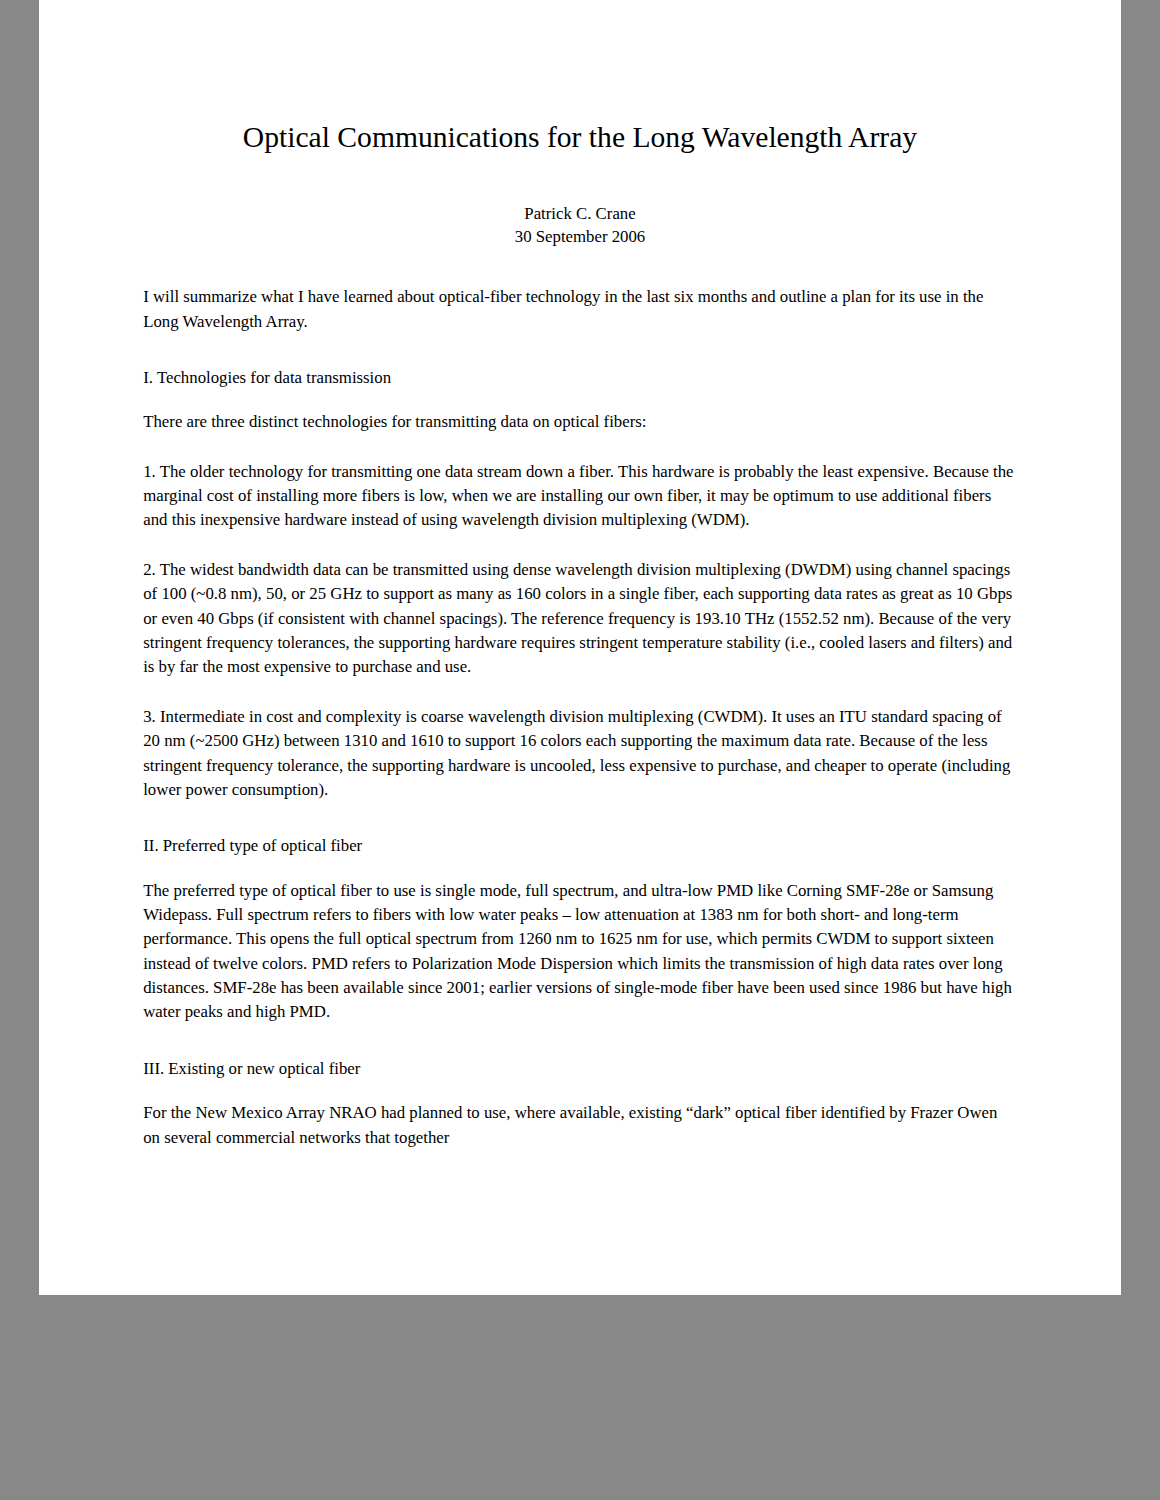Optical Communications for the Long Wavelength Array
Patrick C. Crane
30 September 2006
I will summarize what I have learned about optical-fiber technology in the last six months and outline a plan for its use in the Long Wavelength Array.
I. Technologies for data transmission
There are three distinct technologies for transmitting data on optical fibers:
1. The older technology for transmitting one data stream down a fiber. This hardware is probably the least expensive. Because the marginal cost of installing more fibers is low, when we are installing our own fiber, it may be optimum to use additional fibers and this inexpensive hardware instead of using wavelength division multiplexing (WDM).
2. The widest bandwidth data can be transmitted using dense wavelength division multiplexing (DWDM) using channel spacings of 100 (~0.8 nm), 50, or 25 GHz to support as many as 160 colors in a single fiber, each supporting data rates as great as 10 Gbps or even 40 Gbps (if consistent with channel spacings). The reference frequency is 193.10 THz (1552.52 nm). Because of the very stringent frequency tolerances, the supporting hardware requires stringent temperature stability (i.e., cooled lasers and filters) and is by far the most expensive to purchase and use.
3. Intermediate in cost and complexity is coarse wavelength division multiplexing (CWDM). It uses an ITU standard spacing of 20 nm (~2500 GHz) between 1310 and 1610 to support 16 colors each supporting the maximum data rate. Because of the less stringent frequency tolerance, the supporting hardware is uncooled, less expensive to purchase, and cheaper to operate (including lower power consumption).
II. Preferred type of optical fiber
The preferred type of optical fiber to use is single mode, full spectrum, and ultra-low PMD like Corning SMF-28e or Samsung Widepass. Full spectrum refers to fibers with low water peaks – low attenuation at 1383 nm for both short- and long-term performance. This opens the full optical spectrum from 1260 nm to 1625 nm for use, which permits CWDM to support sixteen instead of twelve colors. PMD refers to Polarization Mode Dispersion which limits the transmission of high data rates over long distances. SMF-28e has been available since 2001; earlier versions of single-mode fiber have been used since 1986 but have high water peaks and high PMD.
III. Existing or new optical fiber
For the New Mexico Array NRAO had planned to use, where available, existing “dark” optical fiber identified by Frazer Owen on several commercial networks that together